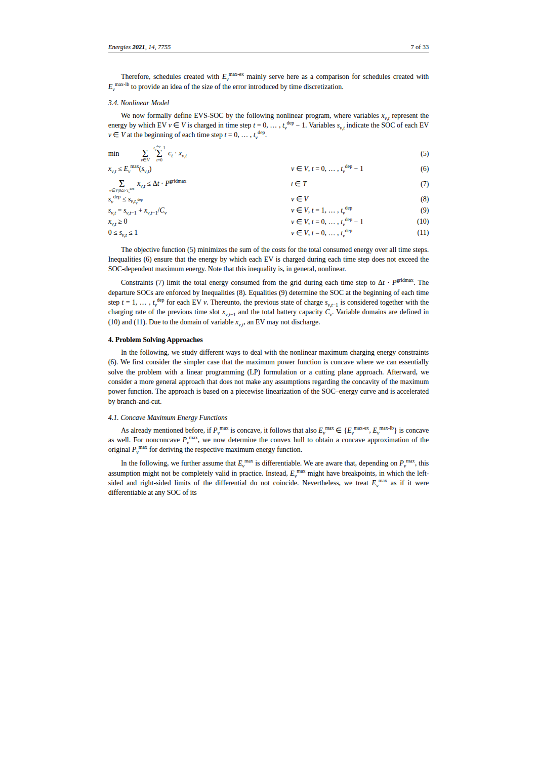Energies 2021, 14, 7755 7 of 33
Therefore, schedules created with Evmax-ex mainly serve here as a comparison for schedules created with Evmax-lb to provide an idea of the size of the error introduced by time discretization.
3.4. Nonlinear Model
We now formally define EVS-SOC by the following nonlinear program, where variables xv,t represent the energy by which EV v ∈ V is charged in time step t = 0, … , tvdep − 1. Variables sv,t indicate the SOC of each EV v ∈ V at the beginning of each time step t = 0, … , tvdep.
| min | Σ v ∈ V t v dep −1 Σ t =0 c t · x v , t | | (5) |
| x v , t ≤ E v max ( s v , t ) | v ∈ V , t = 0, … , t v dep − 1 | (6) |
| Σ v ∈ V /0≤ t < t v dep x v , t ≤ Δ t · P gridmax | t ∈ T | (7) |
| s v dep ≤ s v , t v dep | v ∈ V | (8) |
| s v , t = s v , t −1 + x v , t −1 / C v | v ∈ V , t = 1, … , t v dep | (9) |
| x v , t ≥ 0 | v ∈ V , t = 0, … , t v dep − 1 | (10) |
| 0 ≤ s v , t ≤ 1 | v ∈ V , t = 0, … , t v dep | (11) |
The objective function (5) minimizes the sum of the costs for the total consumed energy over all time steps. Inequalities (6) ensure that the energy by which each EV is charged during each time step does not exceed the SOC-dependent maximum energy. Note that this inequality is, in general, nonlinear.
Constraints (7) limit the total energy consumed from the grid during each time step to Δt · Pgridmax. The departure SOCs are enforced by Inequalities (8). Equalities (9) determine the SOC at the beginning of each time step t = 1, … , tvdep for each EV v. Thereunto, the previous state of charge sv,t−1 is considered together with the charging rate of the previous time slot xv,t−1 and the total battery capacity Cv. Variable domains are defined in (10) and (11). Due to the domain of variable xv,t, an EV may not discharge.
4. Problem Solving Approaches
In the following, we study different ways to deal with the nonlinear maximum charging energy constraints (6). We first consider the simpler case that the maximum power function is concave where we can essentially solve the problem with a linear programming (LP) formulation or a cutting plane approach. Afterward, we consider a more general approach that does not make any assumptions regarding the concavity of the maximum power function. The approach is based on a piecewise linearization of the SOC–energy curve and is accelerated by branch-and-cut.
4.1. Concave Maximum Energy Functions
As already mentioned before, if Pvmax is concave, it follows that also Evmax ∈ {Evmax-ex, Evmax-lb} is concave as well. For nonconcave Pvmax, we now determine the convex hull to obtain a concave approximation of the original Pvmax for deriving the respective maximum energy function.
In the following, we further assume that Evmax is differentiable. We are aware that, depending on Pvmax, this assumption might not be completely valid in practice. Instead, Evmax might have breakpoints, in which the left-sided and right-sided limits of the differential do not coincide. Nevertheless, we treat Evmax as if it were differentiable at any SOC of its